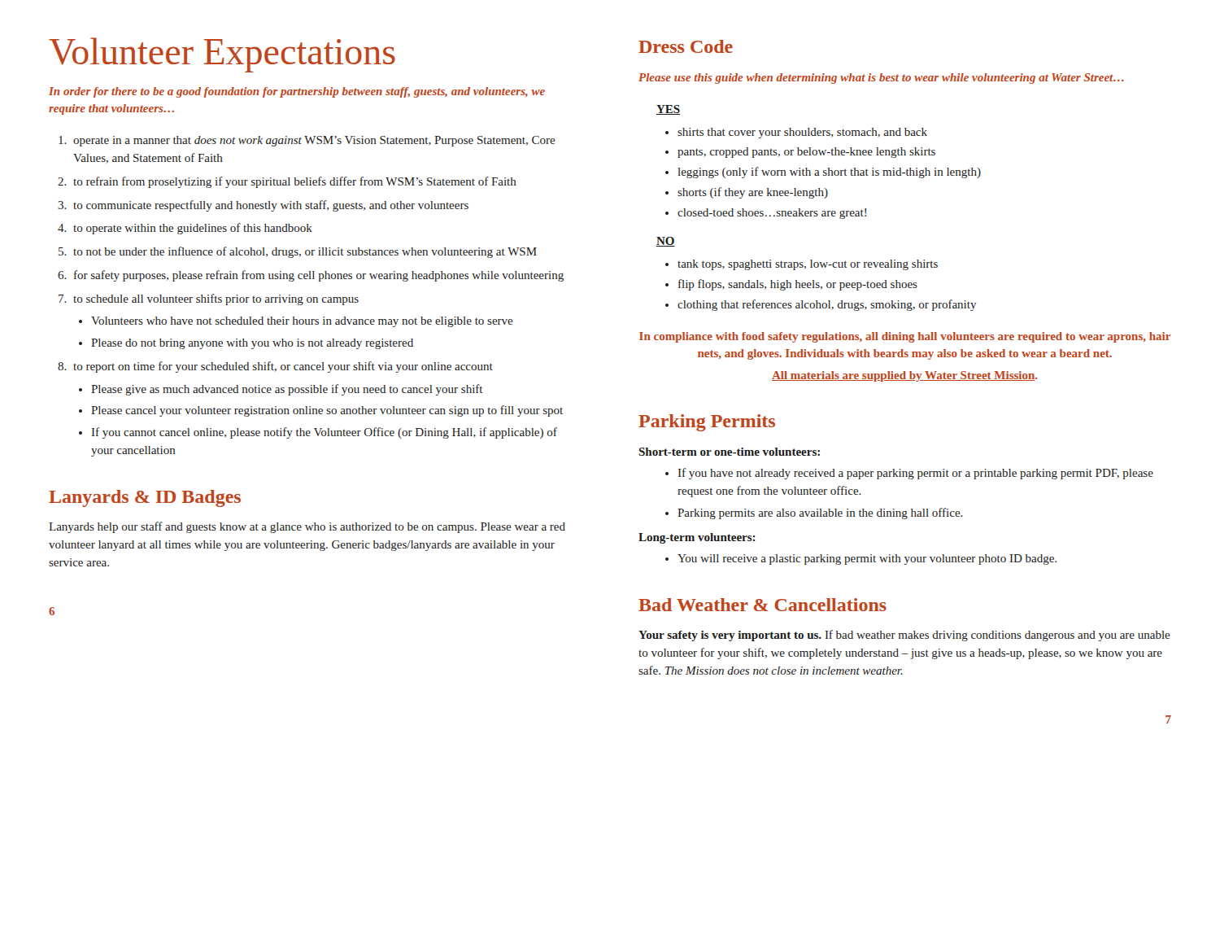Volunteer Expectations
In order for there to be a good foundation for partnership between staff, guests, and volunteers, we require that volunteers…
operate in a manner that does not work against WSM’s Vision Statement, Purpose Statement, Core Values, and Statement of Faith
to refrain from proselytizing if your spiritual beliefs differ from WSM’s Statement of Faith
to communicate respectfully and honestly with staff, guests, and other volunteers
to operate within the guidelines of this handbook
to not be under the influence of alcohol, drugs, or illicit substances when volunteering at WSM
for safety purposes, please refrain from using cell phones or wearing headphones while volunteering
to schedule all volunteer shifts prior to arriving on campus
Volunteers who have not scheduled their hours in advance may not be eligible to serve
Please do not bring anyone with you who is not already registered
to report on time for your scheduled shift, or cancel your shift via your online account
Please give as much advanced notice as possible if you need to cancel your shift
Please cancel your volunteer registration online so another volunteer can sign up to fill your spot
If you cannot cancel online, please notify the Volunteer Office (or Dining Hall, if applicable) of your cancellation
Lanyards & ID Badges
Lanyards help our staff and guests know at a glance who is authorized to be on campus. Please wear a red volunteer lanyard at all times while you are volunteering. Generic badges/lanyards are available in your service area.
6
Dress Code
Please use this guide when determining what is best to wear while volunteering at Water Street…
YES
shirts that cover your shoulders, stomach, and back
pants, cropped pants, or below-the-knee length skirts
leggings (only if worn with a short that is mid-thigh in length)
shorts (if they are knee-length)
closed-toed shoes…sneakers are great!
NO
tank tops, spaghetti straps, low-cut or revealing shirts
flip flops, sandals, high heels, or peep-toed shoes
clothing that references alcohol, drugs, smoking, or profanity
In compliance with food safety regulations, all dining hall volunteers are required to wear aprons, hair nets, and gloves. Individuals with beards may also be asked to wear a beard net.
All materials are supplied by Water Street Mission.
Parking Permits
Short-term or one-time volunteers:
If you have not already received a paper parking permit or a printable parking permit PDF, please request one from the volunteer office.
Parking permits are also available in the dining hall office.
Long-term volunteers:
You will receive a plastic parking permit with your volunteer photo ID badge.
Bad Weather & Cancellations
Your safety is very important to us. If bad weather makes driving conditions dangerous and you are unable to volunteer for your shift, we completely understand – just give us a heads-up, please, so we know you are safe. The Mission does not close in inclement weather.
7